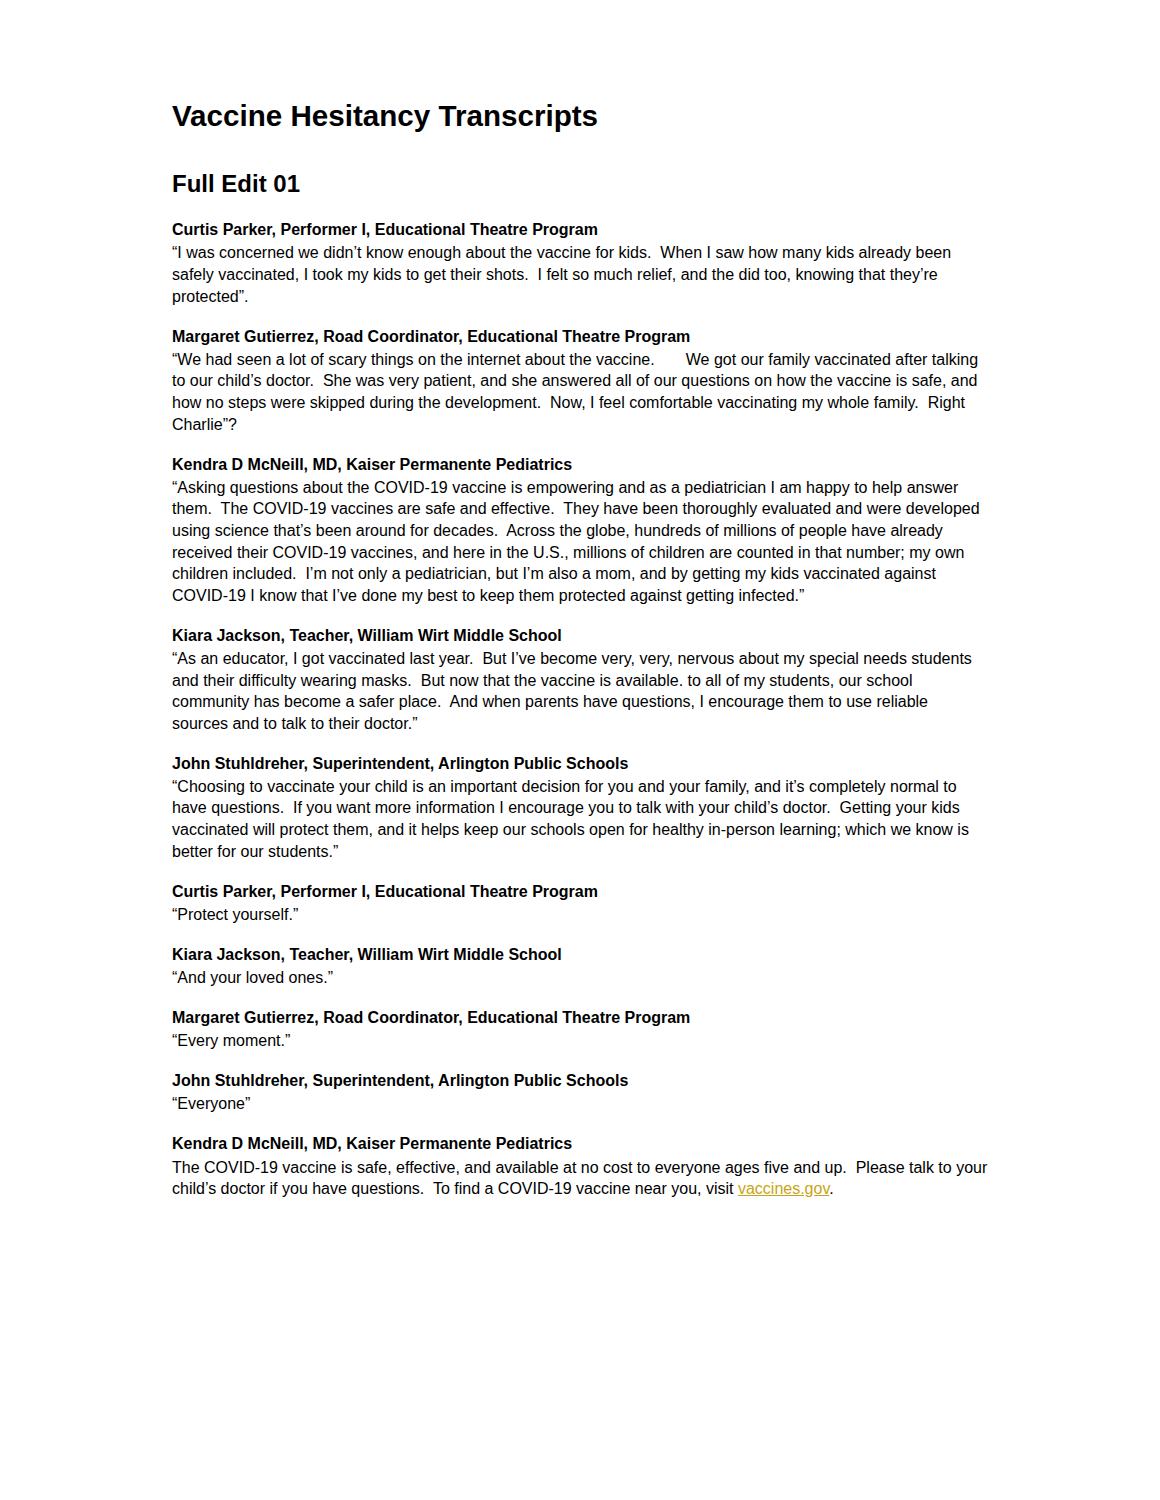Vaccine Hesitancy Transcripts
Full Edit 01
Curtis Parker, Performer I, Educational Theatre Program
“I was concerned we didn’t know enough about the vaccine for kids. When I saw how many kids already been safely vaccinated, I took my kids to get their shots. I felt so much relief, and the did too, knowing that they’re protected”.
Margaret Gutierrez, Road Coordinator, Educational Theatre Program
“We had seen a lot of scary things on the internet about the vaccine. We got our family vaccinated after talking to our child’s doctor. She was very patient, and she answered all of our questions on how the vaccine is safe, and how no steps were skipped during the development. Now, I feel comfortable vaccinating my whole family. Right Charlie”?
Kendra D McNeill, MD, Kaiser Permanente Pediatrics
“Asking questions about the COVID-19 vaccine is empowering and as a pediatrician I am happy to help answer them. The COVID-19 vaccines are safe and effective. They have been thoroughly evaluated and were developed using science that’s been around for decades. Across the globe, hundreds of millions of people have already received their COVID-19 vaccines, and here in the U.S., millions of children are counted in that number; my own children included. I’m not only a pediatrician, but I’m also a mom, and by getting my kids vaccinated against COVID-19 I know that I’ve done my best to keep them protected against getting infected.”
Kiara Jackson, Teacher, William Wirt Middle School
“As an educator, I got vaccinated last year. But I’ve become very, very, nervous about my special needs students and their difficulty wearing masks. But now that the vaccine is available. to all of my students, our school community has become a safer place. And when parents have questions, I encourage them to use reliable sources and to talk to their doctor.”
John Stuhldreher, Superintendent, Arlington Public Schools
“Choosing to vaccinate your child is an important decision for you and your family, and it’s completely normal to have questions. If you want more information I encourage you to talk with your child’s doctor. Getting your kids vaccinated will protect them, and it helps keep our schools open for healthy in-person learning; which we know is better for our students.”
Curtis Parker, Performer I, Educational Theatre Program
“Protect yourself.”
Kiara Jackson, Teacher, William Wirt Middle School
“And your loved ones.”
Margaret Gutierrez, Road Coordinator, Educational Theatre Program
“Every moment.”
John Stuhldreher, Superintendent, Arlington Public Schools
“Everyone”
Kendra D McNeill, MD, Kaiser Permanente Pediatrics
The COVID-19 vaccine is safe, effective, and available at no cost to everyone ages five and up. Please talk to your child’s doctor if you have questions. To find a COVID-19 vaccine near you, visit vaccines.gov.